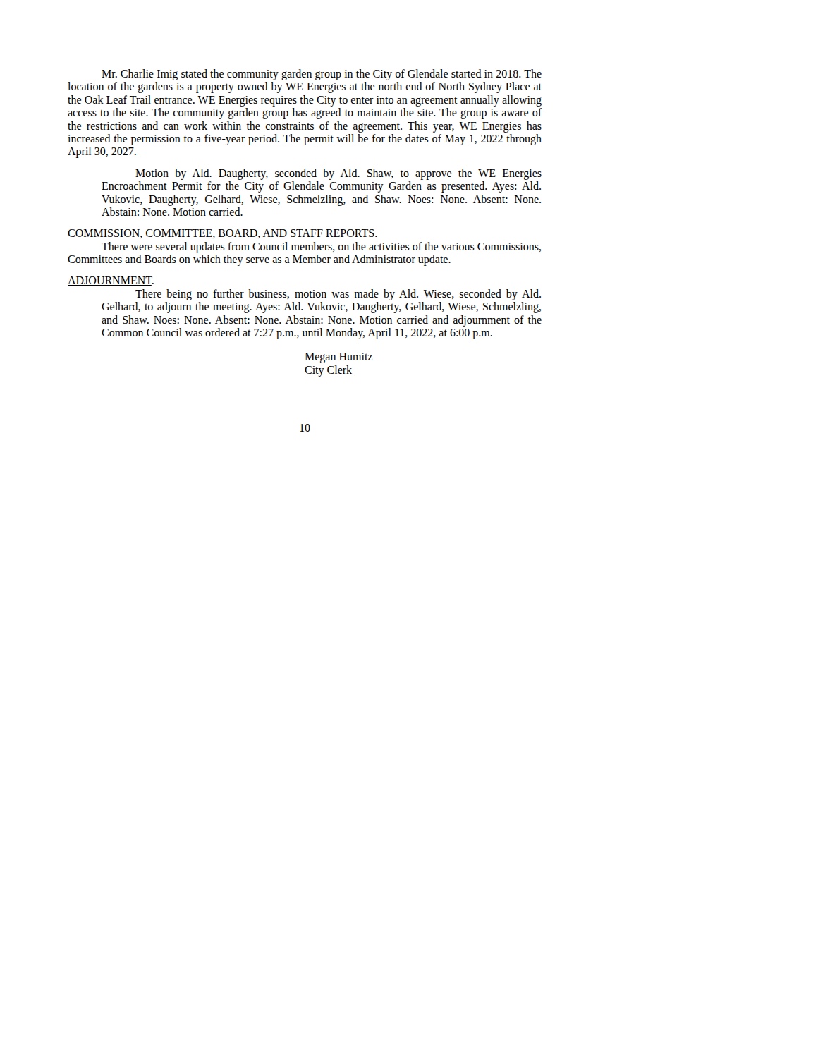Mr. Charlie Imig stated the community garden group in the City of Glendale started in 2018. The location of the gardens is a property owned by WE Energies at the north end of North Sydney Place at the Oak Leaf Trail entrance. WE Energies requires the City to enter into an agreement annually allowing access to the site. The community garden group has agreed to maintain the site. The group is aware of the restrictions and can work within the constraints of the agreement. This year, WE Energies has increased the permission to a five-year period. The permit will be for the dates of May 1, 2022 through April 30, 2027.
Motion by Ald. Daugherty, seconded by Ald. Shaw, to approve the WE Energies Encroachment Permit for the City of Glendale Community Garden as presented. Ayes: Ald. Vukovic, Daugherty, Gelhard, Wiese, Schmelzling, and Shaw. Noes: None. Absent: None. Abstain: None. Motion carried.
COMMISSION, COMMITTEE, BOARD, AND STAFF REPORTS.
There were several updates from Council members, on the activities of the various Commissions, Committees and Boards on which they serve as a Member and Administrator update.
ADJOURNMENT.
There being no further business, motion was made by Ald. Wiese, seconded by Ald. Gelhard, to adjourn the meeting. Ayes: Ald. Vukovic, Daugherty, Gelhard, Wiese, Schmelzling, and Shaw. Noes: None. Absent: None. Abstain: None. Motion carried and adjournment of the Common Council was ordered at 7:27 p.m., until Monday, April 11, 2022, at 6:00 p.m.
Megan Humitz
City Clerk
10